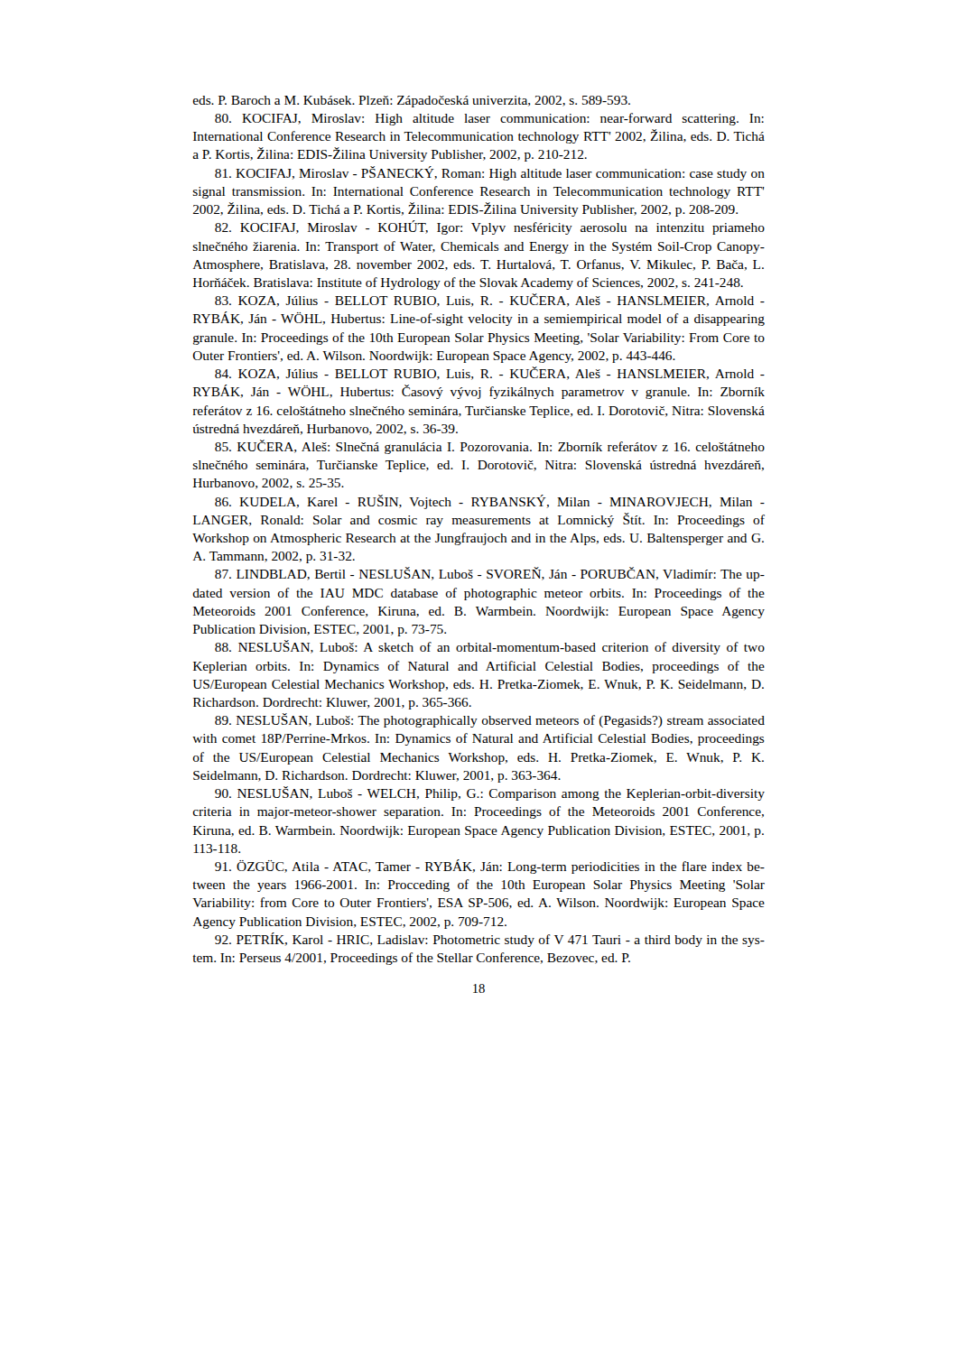eds. P. Baroch a M. Kubásek. Plzeň: Západočeská univerzita, 2002, s. 589-593.
80. KOCIFAJ, Miroslav: High altitude laser communication: near-forward scattering. In: International Conference Research in Telecommunication technology RTT' 2002, Žilina, eds. D. Tichá a P. Kortis, Žilina: EDIS-Žilina University Publisher, 2002, p. 210-212.
81. KOCIFAJ, Miroslav - PŠANECKÝ, Roman: High altitude laser communication: case study on signal transmission. In: International Conference Research in Telecommunication technology RTT' 2002, Žilina, eds. D. Tichá a P. Kortis, Žilina: EDIS-Žilina University Publisher, 2002, p. 208-209.
82. KOCIFAJ, Miroslav - KOHÚT, Igor: Vplyv nesféricity aerosolu na intenzitu priameho slnečného žiarenia. In: Transport of Water, Chemicals and Energy in the Systém Soil-Crop Canopy-Atmosphere, Bratislava, 28. november 2002, eds. T. Hurtalová, T. Orfanus, V. Mikulec, P. Bača, L. Horňáček. Bratislava: Institute of Hydrology of the Slovak Academy of Sciences, 2002, s. 241-248.
83. KOZA, Július - BELLOT RUBIO, Luis, R. - KUČERA, Aleš - HANSLMEIER, Arnold - RYBÁK, Ján - WÖHL, Hubertus: Line-of-sight velocity in a semiempirical model of a disappearing granule. In: Proceedings of the 10th European Solar Physics Meeting, 'Solar Variability: From Core to Outer Frontiers', ed. A. Wilson. Noordwijk: European Space Agency, 2002, p. 443-446.
84. KOZA, Július - BELLOT RUBIO, Luis, R. - KUČERA, Aleš - HANSLMEIER, Arnold - RYBÁK, Ján - WÖHL, Hubertus: Časový vývoj fyzikálnych parametrov v granule. In: Zborník referátov z 16. celoštátneho slnečného seminára, Turčianske Teplice, ed. I. Dorotovič, Nitra: Slovenská ústredná hvezdáreň, Hurbanovo, 2002, s. 36-39.
85. KUČERA, Aleš: Slnečná granulácia I. Pozorovania. In: Zborník referátov z 16. celoštátneho slnečného seminára, Turčianske Teplice, ed. I. Dorotovič, Nitra: Slovenská ústredná hvezdáreň, Hurbanovo, 2002, s. 25-35.
86. KUDELA, Karel - RUŠIN, Vojtech - RYBANSKÝ, Milan - MINAROVJECH, Milan - LANGER, Ronald: Solar and cosmic ray measurements at Lomnický Štít. In: Proceedings of Workshop on Atmospheric Research at the Jungfraujoch and in the Alps, eds. U. Baltensperger and G. A. Tammann, 2002, p. 31-32.
87. LINDBLAD, Bertil - NESLUŠAN, Luboš - SVOREŇ, Ján - PORUBČAN, Vladimír: The updated version of the IAU MDC database of photographic meteor orbits. In: Proceedings of the Meteoroids 2001 Conference, Kiruna, ed. B. Warmbein. Noordwijk: European Space Agency Publication Division, ESTEC, 2001, p. 73-75.
88. NESLUŠAN, Luboš: A sketch of an orbital-momentum-based criterion of diversity of two Keplerian orbits. In: Dynamics of Natural and Artificial Celestial Bodies, proceedings of the US/European Celestial Mechanics Workshop, eds. H. Pretka-Ziomek, E. Wnuk, P. K. Seidelmann, D. Richardson. Dordrecht: Kluwer, 2001, p. 365-366.
89. NESLUŠAN, Luboš: The photographically observed meteors of (Pegasids?) stream associated with comet 18P/Perrine-Mrkos. In: Dynamics of Natural and Artificial Celestial Bodies, proceedings of the US/European Celestial Mechanics Workshop, eds. H. Pretka-Ziomek, E. Wnuk, P. K. Seidelmann, D. Richardson. Dordrecht: Kluwer, 2001, p. 363-364.
90. NESLUŠAN, Luboš - WELCH, Philip, G.: Comparison among the Keplerian-orbit-diversity criteria in major-meteor-shower separation. In: Proceedings of the Meteoroids 2001 Conference, Kiruna, ed. B. Warmbein. Noordwijk: European Space Agency Publication Division, ESTEC, 2001, p. 113-118.
91. ÖZGÜC, Atila - ATAC, Tamer - RYBÁK, Ján: Long-term periodicities in the flare index between the years 1966-2001. In: Procceding of the 10th European Solar Physics Meeting 'Solar Variability: from Core to Outer Frontiers', ESA SP-506, ed. A. Wilson. Noordwijk: European Space Agency Publication Division, ESTEC, 2002, p. 709-712.
92. PETRÍK, Karol - HRIC, Ladislav: Photometric study of V 471 Tauri - a third body in the system. In: Perseus 4/2001, Proceedings of the Stellar Conference, Bezovec, ed. P.
18